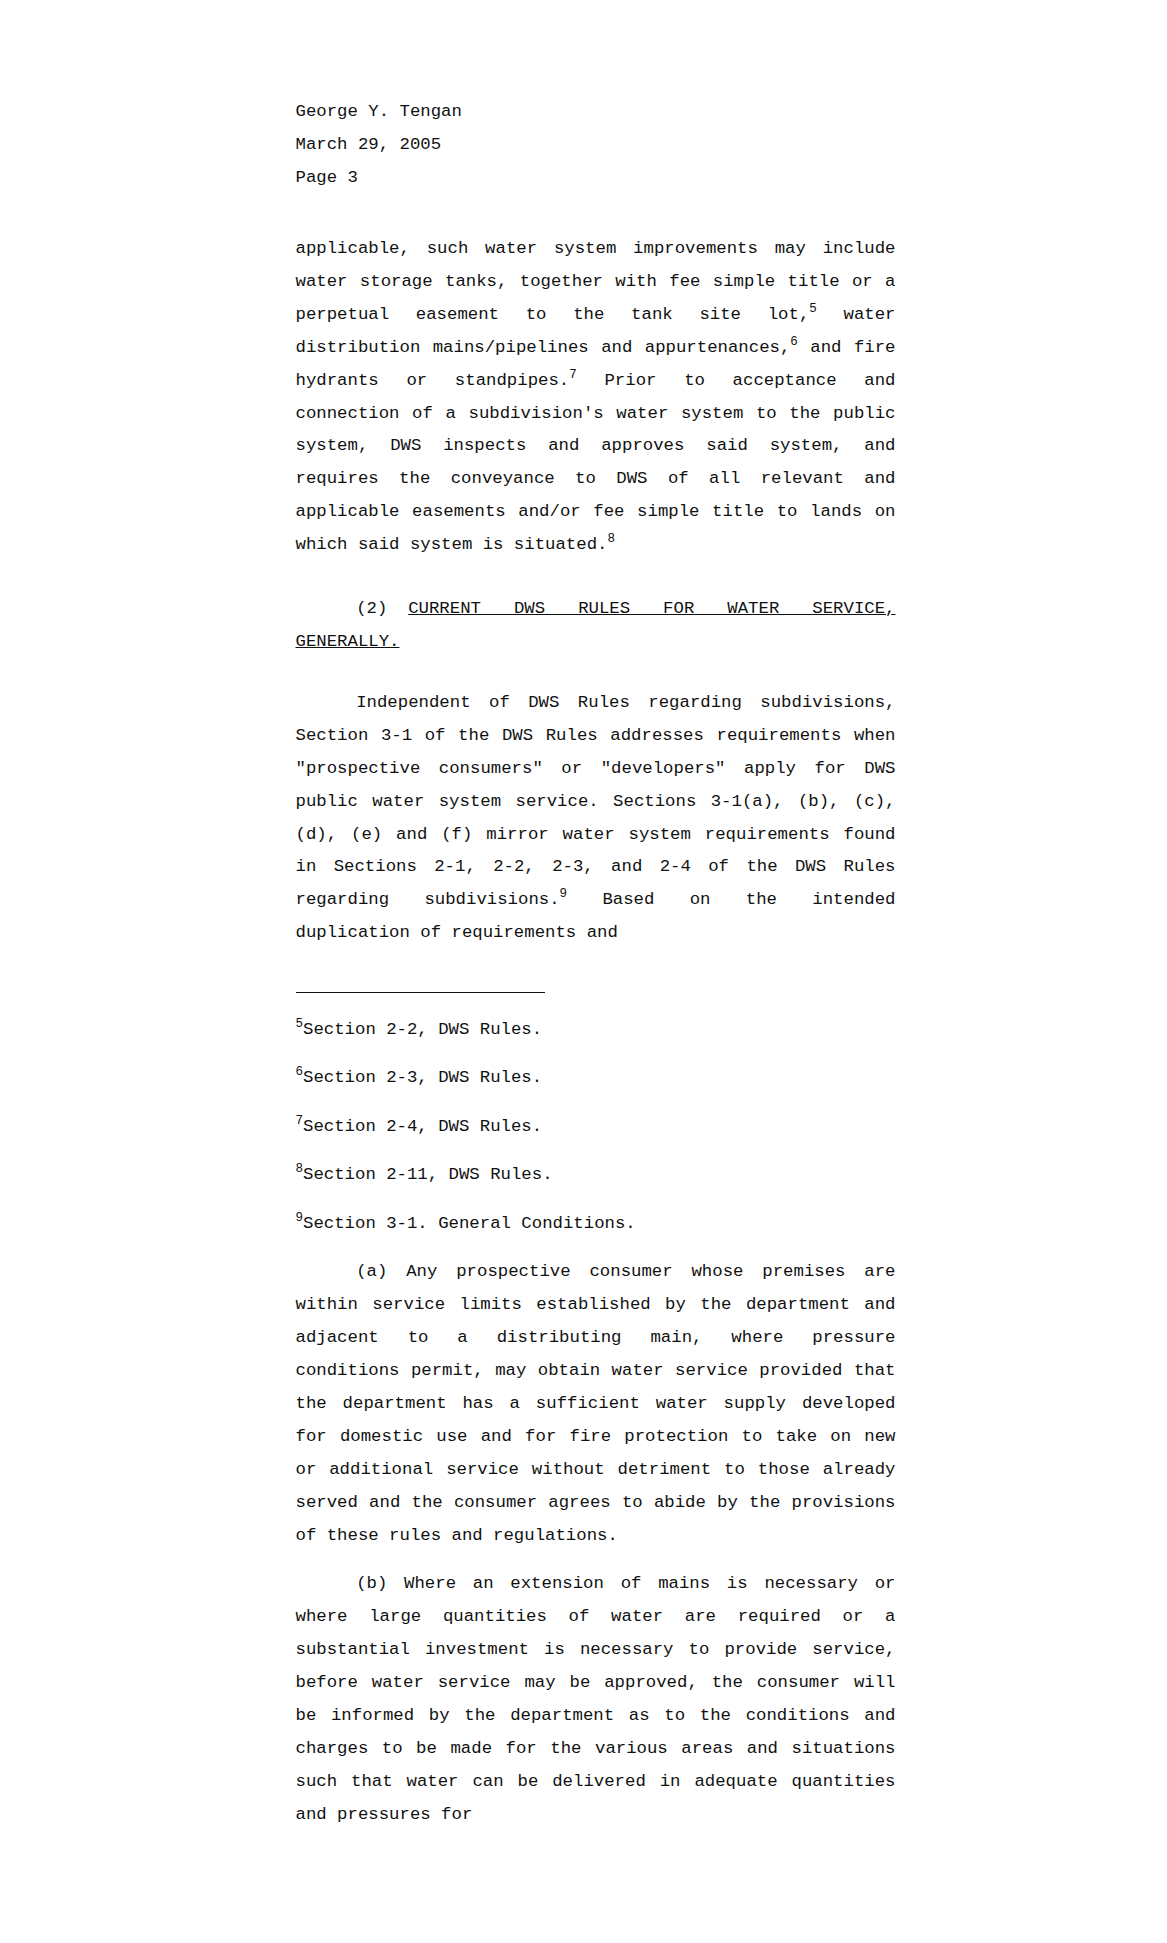George Y. Tengan
March 29, 2005
Page 3
applicable, such water system improvements may include water storage tanks, together with fee simple title or a perpetual easement to the tank site lot,5 water distribution mains/pipelines and appurtenances,6 and fire hydrants or standpipes.7 Prior to acceptance and connection of a subdivision's water system to the public system, DWS inspects and approves said system, and requires the conveyance to DWS of all relevant and applicable easements and/or fee simple title to lands on which said system is situated.8
(2) CURRENT DWS RULES FOR WATER SERVICE, GENERALLY.
Independent of DWS Rules regarding subdivisions, Section 3-1 of the DWS Rules addresses requirements when "prospective consumers" or "developers" apply for DWS public water system service. Sections 3-1(a), (b), (c), (d), (e) and (f) mirror water system requirements found in Sections 2-1, 2-2, 2-3, and 2-4 of the DWS Rules regarding subdivisions.9 Based on the intended duplication of requirements and
5Section 2-2, DWS Rules.
6Section 2-3, DWS Rules.
7Section 2-4, DWS Rules.
8Section 2-11, DWS Rules.
9Section 3-1. General Conditions.
(a) Any prospective consumer whose premises are within service limits established by the department and adjacent to a distributing main, where pressure conditions permit, may obtain water service provided that the department has a sufficient water supply developed for domestic use and for fire protection to take on new or additional service without detriment to those already served and the consumer agrees to abide by the provisions of these rules and regulations.
(b) Where an extension of mains is necessary or where large quantities of water are required or a substantial investment is necessary to provide service, before water service may be approved, the consumer will be informed by the department as to the conditions and charges to be made for the various areas and situations such that water can be delivered in adequate quantities and pressures for